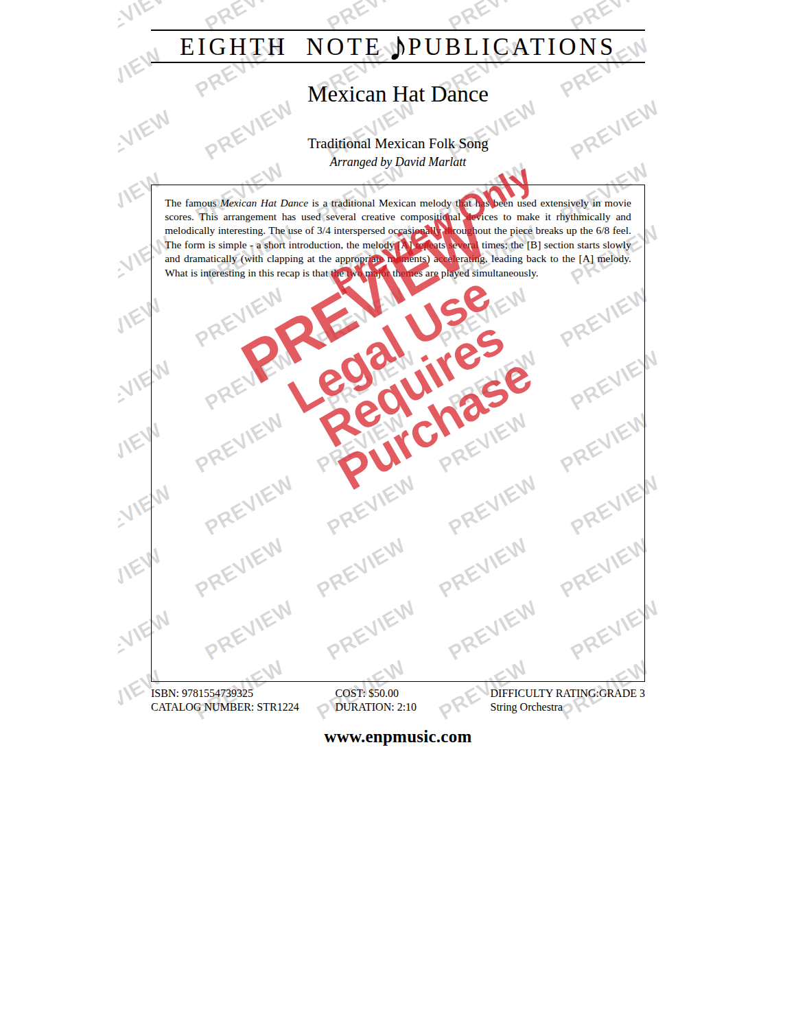EIGHTH NOTE PUBLICATIONS
♪
Mexican Hat Dance
Traditional Mexican Folk Song
Arranged by David Marlatt
The famous Mexican Hat Dance is a traditional Mexican melody that has been used extensively in movie scores. This arrangement has used several creative compositional devices to make it rhythmically and melodically interesting. The use of 3/4 interspersed occasionally throughout the piece breaks up the 6/8 feel. The form is simple - a short introduction, the melody [A] repeats several times; the [B] section starts slowly and dramatically (with clapping at the appropriate moments) accelerating, leading back to the [A] melody. What is interesting in this recap is that the two major themes are played simultaneously.
ISBN: 9781554739325
CATALOG NUMBER: STR1224
COST: $50.00
DURATION: 2:10
DIFFICULTY RATING:GRADE 3
String Orchestra
www.enpmusic.com
PREVIEW
PREVIEW
PREVIEW
PREVIEW
PREVIEW
PREVIEW
PREVIEW
PREVIEW
PREVIEW
PREVIEW
PREVIEW
PREVIEW
PREVIEW
PREVIEW
PREVIEW
PREVIEW
PREVIEW
PREVIEW
PREVIEW
PREVIEW
PREVIEW
PREVIEW
PREVIEW
PREVIEW
PREVIEW
PREVIEW
PREVIEW
PREVIEW
PREVIEW
PREVIEW
PREVIEW
PREVIEW
PREVIEW
PREVIEW
PREVIEW
PREVIEW
PREVIEW
PREVIEW
PREVIEW
PREVIEW
PREVIEW
PREVIEW
PREVIEW
PREVIEW
PREVIEW
PREVIEW
PREVIEW
PREVIEW
PREVIEW
PREVIEW
PREVIEW
PREVIEW
PREVIEW
PREVIEW
PREVIEW
PREVIEW
PREVIEW
PREVIEW
PREVIEW
PREVIEW
PREVIEW
Legal Use Requires Purchase
Preview Only